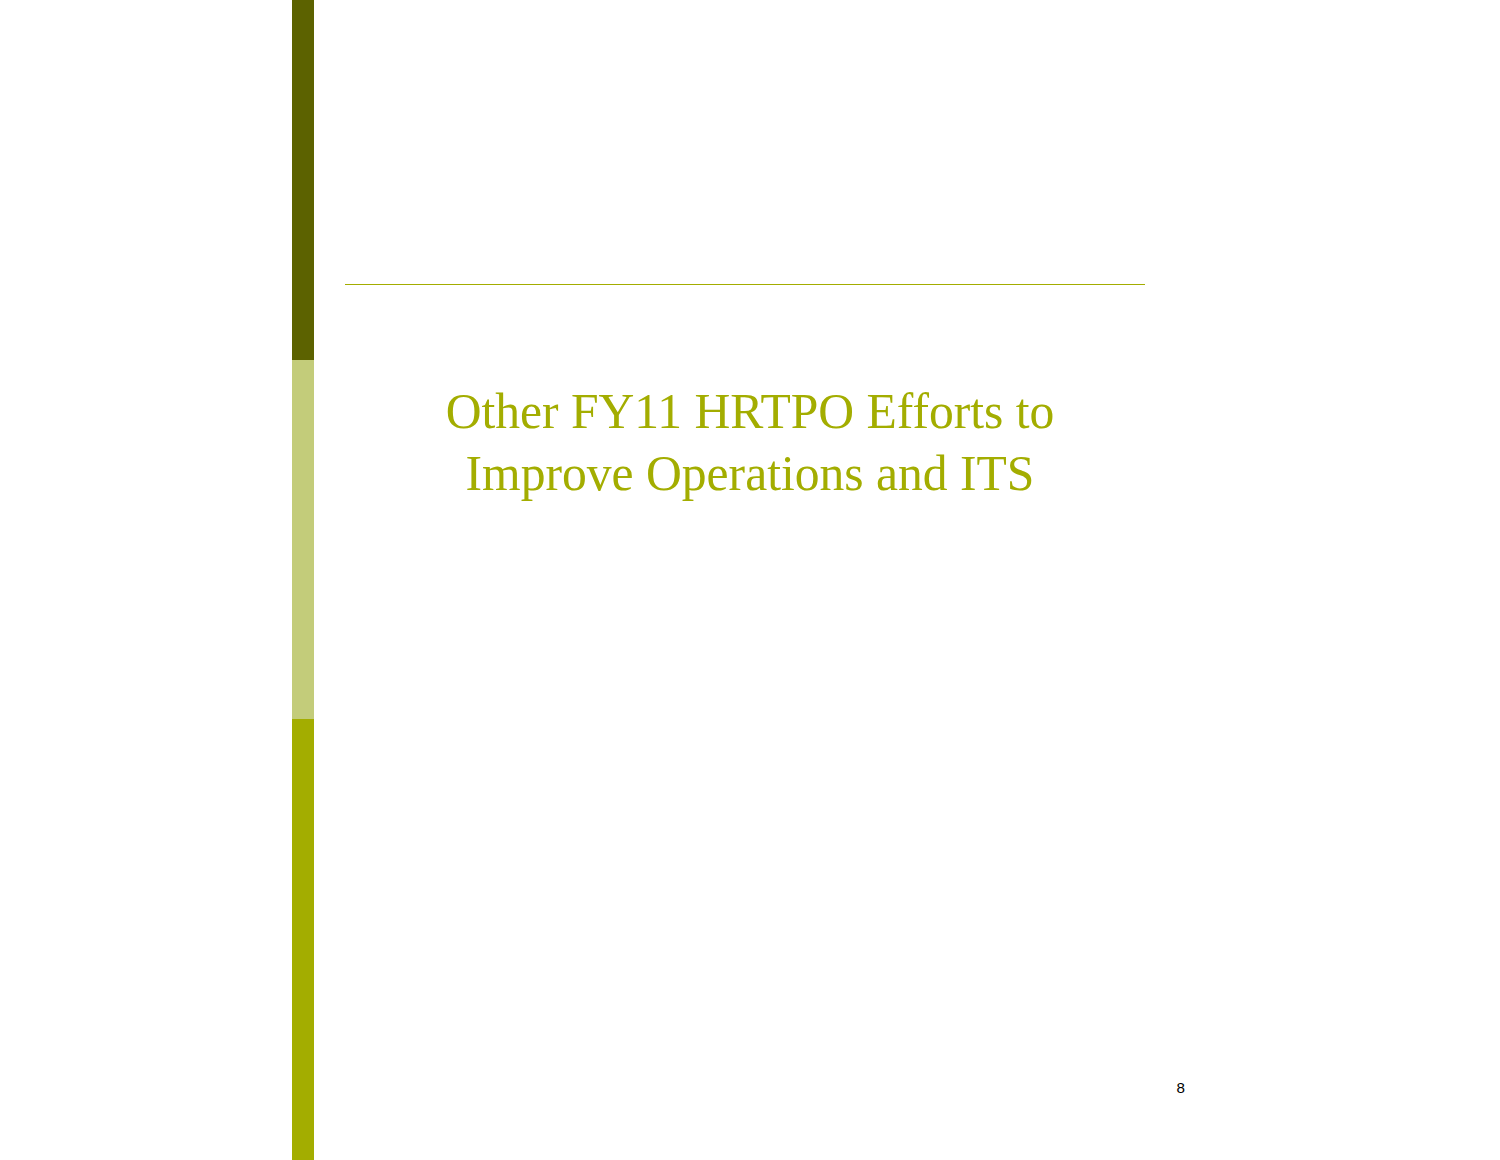Other FY11 HRTPO Efforts to Improve Operations and ITS
8